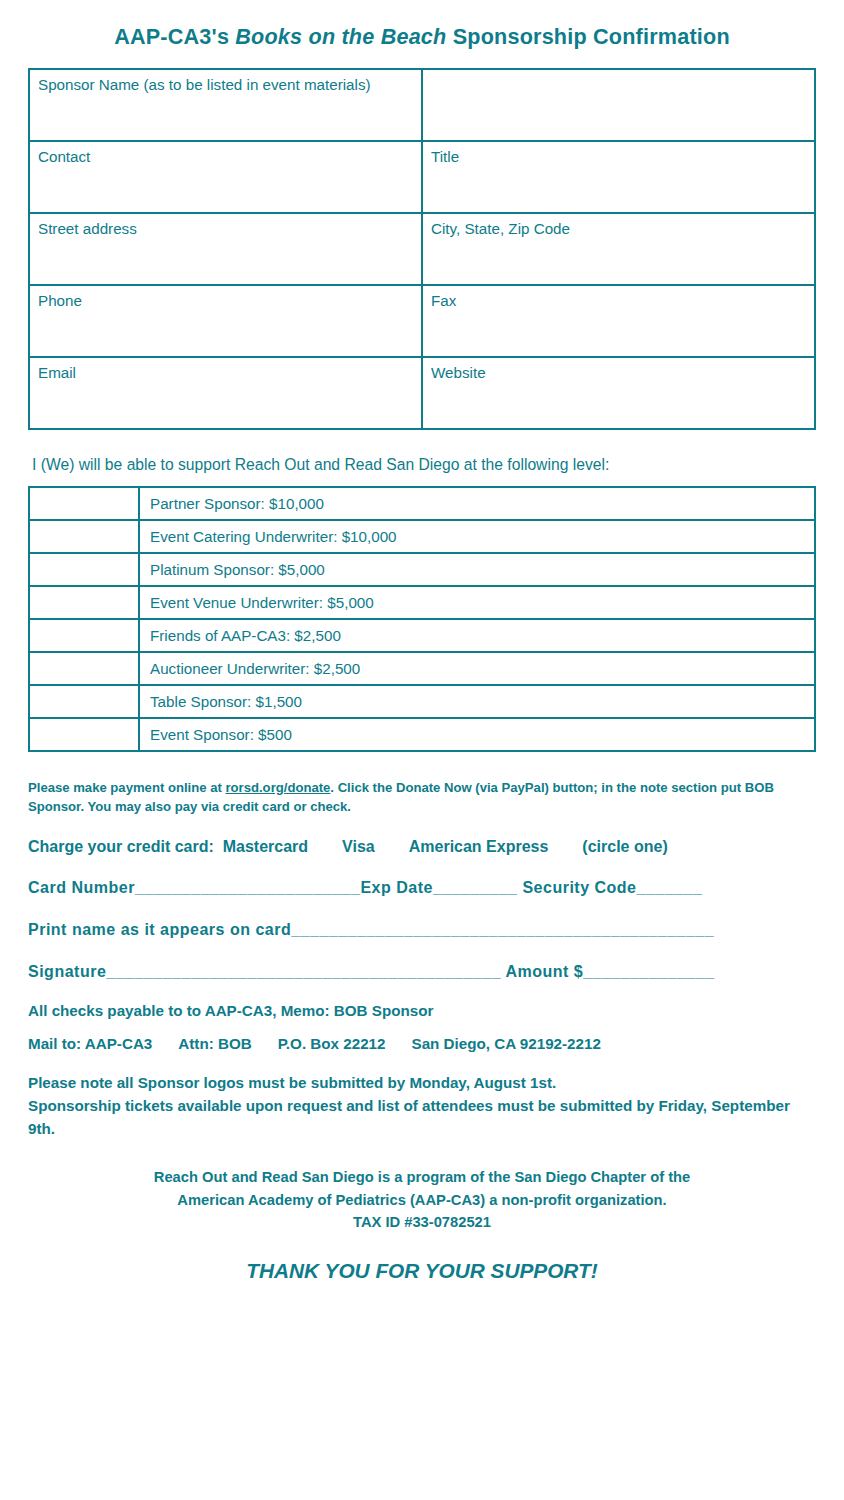AAP-CA3's Books on the Beach Sponsorship Confirmation
| Sponsor Name (as to be listed in event materials) | |
| Contact | Title |
| Street address | City, State, Zip Code |
| Phone | Fax |
| Email | Website |
I (We) will be able to support Reach Out and Read San Diego at the following level:
| | Partner Sponsor: $10,000 |
| | Event Catering Underwriter: $10,000 |
| | Platinum Sponsor: $5,000 |
| | Event Venue Underwriter: $5,000 |
| | Friends of AAP-CA3: $2,500 |
| | Auctioneer Underwriter: $2,500 |
| | Table Sponsor: $1,500 |
| | Event Sponsor: $500 |
Please make payment online at rorsd.org/donate. Click the Donate Now (via PayPal) button; in the note section put BOB Sponsor. You may also pay via credit card or check.
Charge your credit card: Mastercard Visa American Express (circle one)
Card Number________________________Exp Date_________ Security Code_______
Print name as it appears on card_____________________________________________
Signature__________________________________________ Amount $______________
All checks payable to to AAP-CA3, Memo: BOB Sponsor
Mail to: AAP-CA3 Attn: BOB P.O. Box 22212 San Diego, CA 92192-2212
Please note all Sponsor logos must be submitted by Monday, August 1st.
Sponsorship tickets available upon request and list of attendees must be submitted by Friday, September 9th.
Reach Out and Read San Diego is a program of the San Diego Chapter of the
American Academy of Pediatrics (AAP-CA3) a non-profit organization.
TAX ID #33-0782521
THANK YOU FOR YOUR SUPPORT!